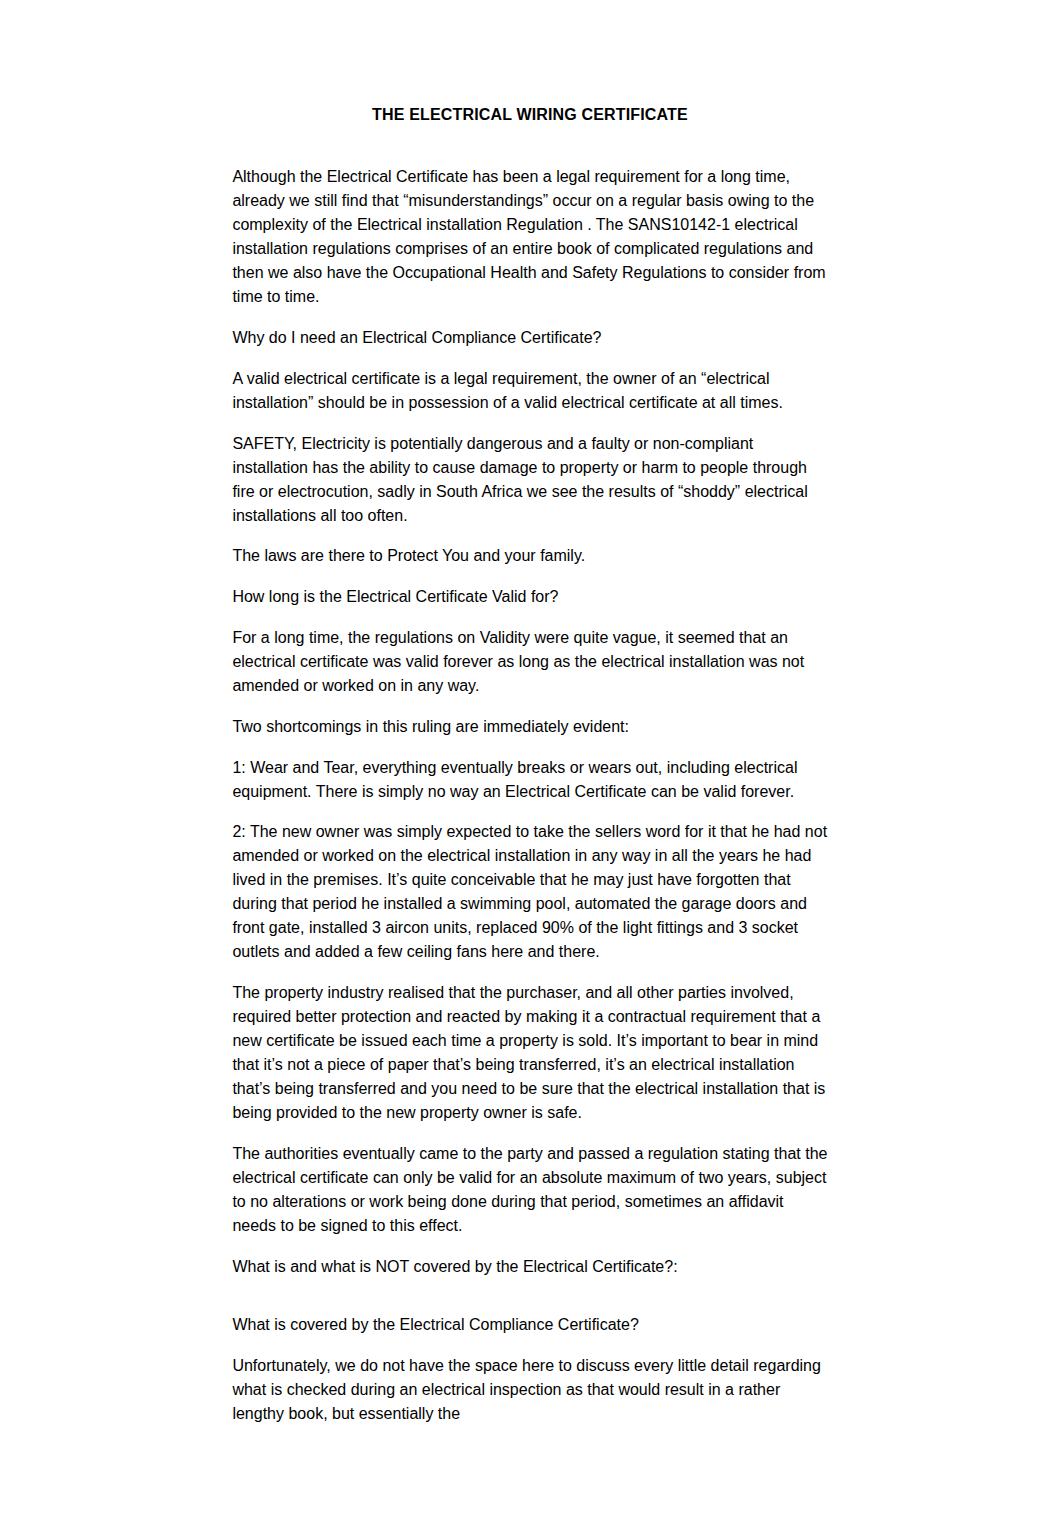THE ELECTRICAL WIRING CERTIFICATE
Although the Electrical Certificate has been a legal requirement for a long time, already we still find that “misunderstandings” occur on a regular basis owing to the complexity of the Electrical installation Regulation . The SANS10142-1 electrical installation regulations comprises of an entire book of complicated regulations and then we also have the Occupational Health and Safety Regulations to consider from time to time.
Why do I need an Electrical Compliance Certificate?
A valid electrical certificate is a legal requirement, the owner of an “electrical installation” should be in possession of a valid electrical certificate at all times.
SAFETY, Electricity is potentially dangerous and a faulty or non-compliant installation has the ability to cause damage to property or harm to people through fire or electrocution, sadly in South Africa we see the results of “shoddy” electrical installations all too often.
The laws are there to Protect You and your family.
How long is the Electrical Certificate Valid for?
For a long time, the regulations on Validity were quite vague, it seemed that an electrical certificate was valid forever as long as the electrical installation was not amended or worked on in any way.
Two shortcomings in this ruling are immediately evident:
1: Wear and Tear, everything eventually breaks or wears out, including electrical equipment. There is simply no way an Electrical Certificate can be valid forever.
2: The new owner was simply expected to take the sellers word for it that he had not amended or worked on the electrical installation in any way in all the years he had lived in the premises. It’s quite conceivable that he may just have forgotten that during that period he installed a swimming pool, automated the garage doors and front gate, installed 3 aircon units, replaced 90% of the light fittings and 3 socket outlets and added a few ceiling fans here and there.
The property industry realised that the purchaser, and all other parties involved, required better protection and reacted by making it a contractual requirement that a new certificate be issued each time a property is sold. It’s important to bear in mind that it’s not a piece of paper that’s being transferred, it’s an electrical installation that’s being transferred and you need to be sure that the electrical installation that is being provided to the new property owner is safe.
The authorities eventually came to the party and passed a regulation stating that the electrical certificate can only be valid for an absolute maximum of two years, subject to no alterations or work being done during that period, sometimes an affidavit needs to be signed to this effect.
What is and what is NOT covered by the Electrical Certificate?:
What is covered by the Electrical Compliance Certificate?
Unfortunately, we do not have the space here to discuss every little detail regarding what is checked during an electrical inspection as that would result in a rather lengthy book, but essentially the